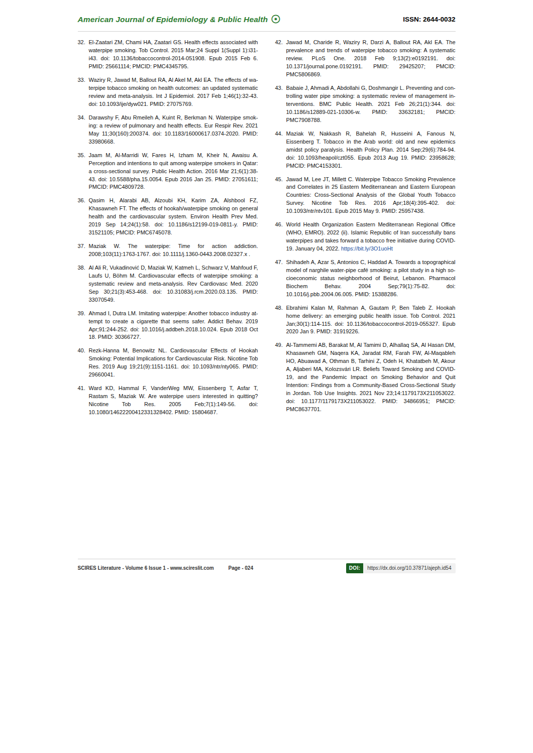American Journal of Epidemiology & Public Health ☉
ISSN: 2644-0032
32. El-Zaatari ZM, Chami HA, Zaatari GS. Health effects associated with waterpipe smoking. Tob Control. 2015 Mar;24 Suppl 1(Suppl 1):i31-i43. doi: 10.1136/tobaccocontrol-2014-051908. Epub 2015 Feb 6. PMID: 25661114; PMCID: PMC4345795.
33. Waziry R, Jawad M, Ballout RA, Al Akel M, Akl EA. The effects of waterpipe tobacco smoking on health outcomes: an updated systematic review and meta-analysis. Int J Epidemiol. 2017 Feb 1;46(1):32-43. doi: 10.1093/ije/dyw021. PMID: 27075769.
34. Darawshy F, Abu Rmeileh A, Kuint R, Berkman N. Waterpipe smoking: a review of pulmonary and health effects. Eur Respir Rev. 2021 May 11;30(160):200374. doi: 10.1183/16000617.0374-2020. PMID: 33980668.
35. Jaam M, Al-Marridi W, Fares H, Izham M, Kheir N, Awaisu A. Perception and intentions to quit among waterpipe smokers in Qatar: a cross-sectional survey. Public Health Action. 2016 Mar 21;6(1):38-43. doi: 10.5588/pha.15.0054. Epub 2016 Jan 25. PMID: 27051611; PMCID: PMC4809728.
36. Qasim H, Alarabi AB, Alzoubi KH, Karim ZA, Alshbool FZ, Khasawneh FT. The effects of hookah/waterpipe smoking on general health and the cardiovascular system. Environ Health Prev Med. 2019 Sep 14;24(1):58. doi: 10.1186/s12199-019-0811-y. PMID: 31521105; PMCID: PMC6745078.
37. Maziak W. The waterpipe: Time for action addiction. 2008;103(11):1763-1767. doi: 10.1111/j.1360-0443.2008.02327.x .
38. Al Ali R, Vukadinović D, Maziak W, Katmeh L, Schwarz V, Mahfoud F, Laufs U, Böhm M. Cardiovascular effects of waterpipe smoking: a systematic review and meta-analysis. Rev Cardiovasc Med. 2020 Sep 30;21(3):453-468. doi: 10.31083/j.rcm.2020.03.135. PMID: 33070549.
39. Ahmad I, Dutra LM. Imitating waterpipe: Another tobacco industry attempt to create a cigarette that seems safer. Addict Behav. 2019 Apr;91:244-252. doi: 10.1016/j.addbeh.2018.10.024. Epub 2018 Oct 18. PMID: 30366727.
40. Rezk-Hanna M, Benowitz NL. Cardiovascular Effects of Hookah Smoking: Potential Implications for Cardiovascular Risk. Nicotine Tob Res. 2019 Aug 19;21(9):1151-1161. doi: 10.1093/ntr/nty065. PMID: 29660041.
41. Ward KD, Hammal F, VanderWeg MW, Eissenberg T, Asfar T, Rastam S, Maziak W. Are waterpipe users interested in quitting? Nicotine Tob Res. 2005 Feb;7(1):149-56. doi: 10.1080/14622200412331328402. PMID: 15804687.
42. Jawad M, Charide R, Waziry R, Darzi A, Ballout RA, Akl EA. The prevalence and trends of waterpipe tobacco smoking: A systematic review. PLoS One. 2018 Feb 9;13(2):e0192191. doi: 10.1371/journal.pone.0192191. PMID: 29425207; PMCID: PMC5806869.
43. Babaie J, Ahmadi A, Abdollahi G, Doshmangir L. Preventing and controlling water pipe smoking: a systematic review of management interventions. BMC Public Health. 2021 Feb 26;21(1):344. doi: 10.1186/s12889-021-10306-w. PMID: 33632181; PMCID: PMC7908788.
44. Maziak W, Nakkash R, Bahelah R, Husseini A, Fanous N, Eissenberg T. Tobacco in the Arab world: old and new epidemics amidst policy paralysis. Health Policy Plan. 2014 Sep;29(6):784-94. doi: 10.1093/heapol/czt055. Epub 2013 Aug 19. PMID: 23958628; PMCID: PMC4153301.
45. Jawad M, Lee JT, Millett C. Waterpipe Tobacco Smoking Prevalence and Correlates in 25 Eastern Mediterranean and Eastern European Countries: Cross-Sectional Analysis of the Global Youth Tobacco Survey. Nicotine Tob Res. 2016 Apr;18(4):395-402. doi: 10.1093/ntr/ntv101. Epub 2015 May 9. PMID: 25957438.
46. World Health Organization Eastern Mediterranean Regional Office (WHO, EMRO). 2022 (ii). Islamic Republic of Iran successfully bans waterpipes and takes forward a tobacco free initiative during COVID-19. January 04, 2022. https://bit.ly/3O1uoHt
47. Shihadeh A, Azar S, Antonios C, Haddad A. Towards a topographical model of narghile water-pipe café smoking: a pilot study in a high socioeconomic status neighborhood of Beirut, Lebanon. Pharmacol Biochem Behav. 2004 Sep;79(1):75-82. doi: 10.1016/j.pbb.2004.06.005. PMID: 15388286.
48. Ebrahimi Kalan M, Rahman A, Gautam P, Ben Taleb Z. Hookah home delivery: an emerging public health issue. Tob Control. 2021 Jan;30(1):114-115. doi: 10.1136/tobaccocontrol-2019-055327. Epub 2020 Jan 9. PMID: 31919226.
49. Al-Tammemi AB, Barakat M, Al Tamimi D, Alhallaq SA, Al Hasan DM, Khasawneh GM, Naqera KA, Jaradat RM, Farah FW, Al-Maqableh HO, Abuawad A, Othman B, Tarhini Z, Odeh H, Khatatbeh M, Akour A, Aljaberi MA, Kolozsvári LR. Beliefs Toward Smoking and COVID-19, and the Pandemic Impact on Smoking Behavior and Quit Intention: Findings from a Community-Based Cross-Sectional Study in Jordan. Tob Use Insights. 2021 Nov 23;14:1179173X211053022. doi: 10.1177/1179173X211053022. PMID: 34866951; PMCID: PMC8637701.
SCIRES Literature - Volume 6 Issue 1 - www.scireslit.com Page - 024
DOI: https://dx.doi.org/10.37871/ajeph.id54